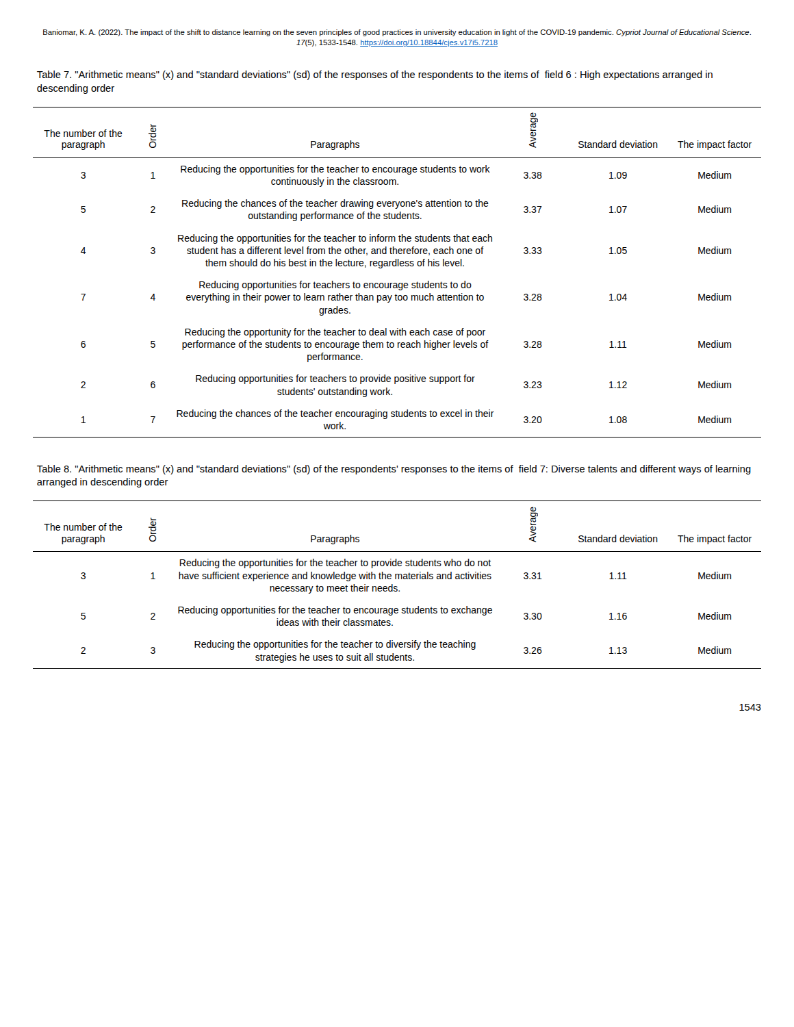Baniomar, K. A. (2022). The impact of the shift to distance learning on the seven principles of good practices in university education in light of the COVID-19 pandemic. Cypriot Journal of Educational Science. 17(5), 1533-1548. https://doi.org/10.18844/cjes.v17i5.7218
Table 7. "Arithmetic means" (x) and "standard deviations" (sd) of the responses of the respondents to the items of field 6 : High expectations arranged in descending order
| The number of the paragraph | Order | Paragraphs | Average | Standard deviation | The impact factor |
| --- | --- | --- | --- | --- | --- |
| 3 | 1 | Reducing the opportunities for the teacher to encourage students to work continuously in the classroom. | 3.38 | 1.09 | Medium |
| 5 | 2 | Reducing the chances of the teacher drawing everyone's attention to the outstanding performance of the students. | 3.37 | 1.07 | Medium |
| 4 | 3 | Reducing the opportunities for the teacher to inform the students that each student has a different level from the other, and therefore, each one of them should do his best in the lecture, regardless of his level. | 3.33 | 1.05 | Medium |
| 7 | 4 | Reducing opportunities for teachers to encourage students to do everything in their power to learn rather than pay too much attention to grades. | 3.28 | 1.04 | Medium |
| 6 | 5 | Reducing the opportunity for the teacher to deal with each case of poor performance of the students to encourage them to reach higher levels of performance. | 3.28 | 1.11 | Medium |
| 2 | 6 | Reducing opportunities for teachers to provide positive support for students' outstanding work. | 3.23 | 1.12 | Medium |
| 1 | 7 | Reducing the chances of the teacher encouraging students to excel in their work. | 3.20 | 1.08 | Medium |
Table 8. "Arithmetic means" (x) and "standard deviations" (sd) of the respondents' responses to the items of field 7: Diverse talents and different ways of learning arranged in descending order
| The number of the paragraph | Order | Paragraphs | Average | Standard deviation | The impact factor |
| --- | --- | --- | --- | --- | --- |
| 3 | 1 | Reducing the opportunities for the teacher to provide students who do not have sufficient experience and knowledge with the materials and activities necessary to meet their needs. | 3.31 | 1.11 | Medium |
| 5 | 2 | Reducing opportunities for the teacher to encourage students to exchange ideas with their classmates. | 3.30 | 1.16 | Medium |
| 2 | 3 | Reducing the opportunities for the teacher to diversify the teaching strategies he uses to suit all students. | 3.26 | 1.13 | Medium |
1543